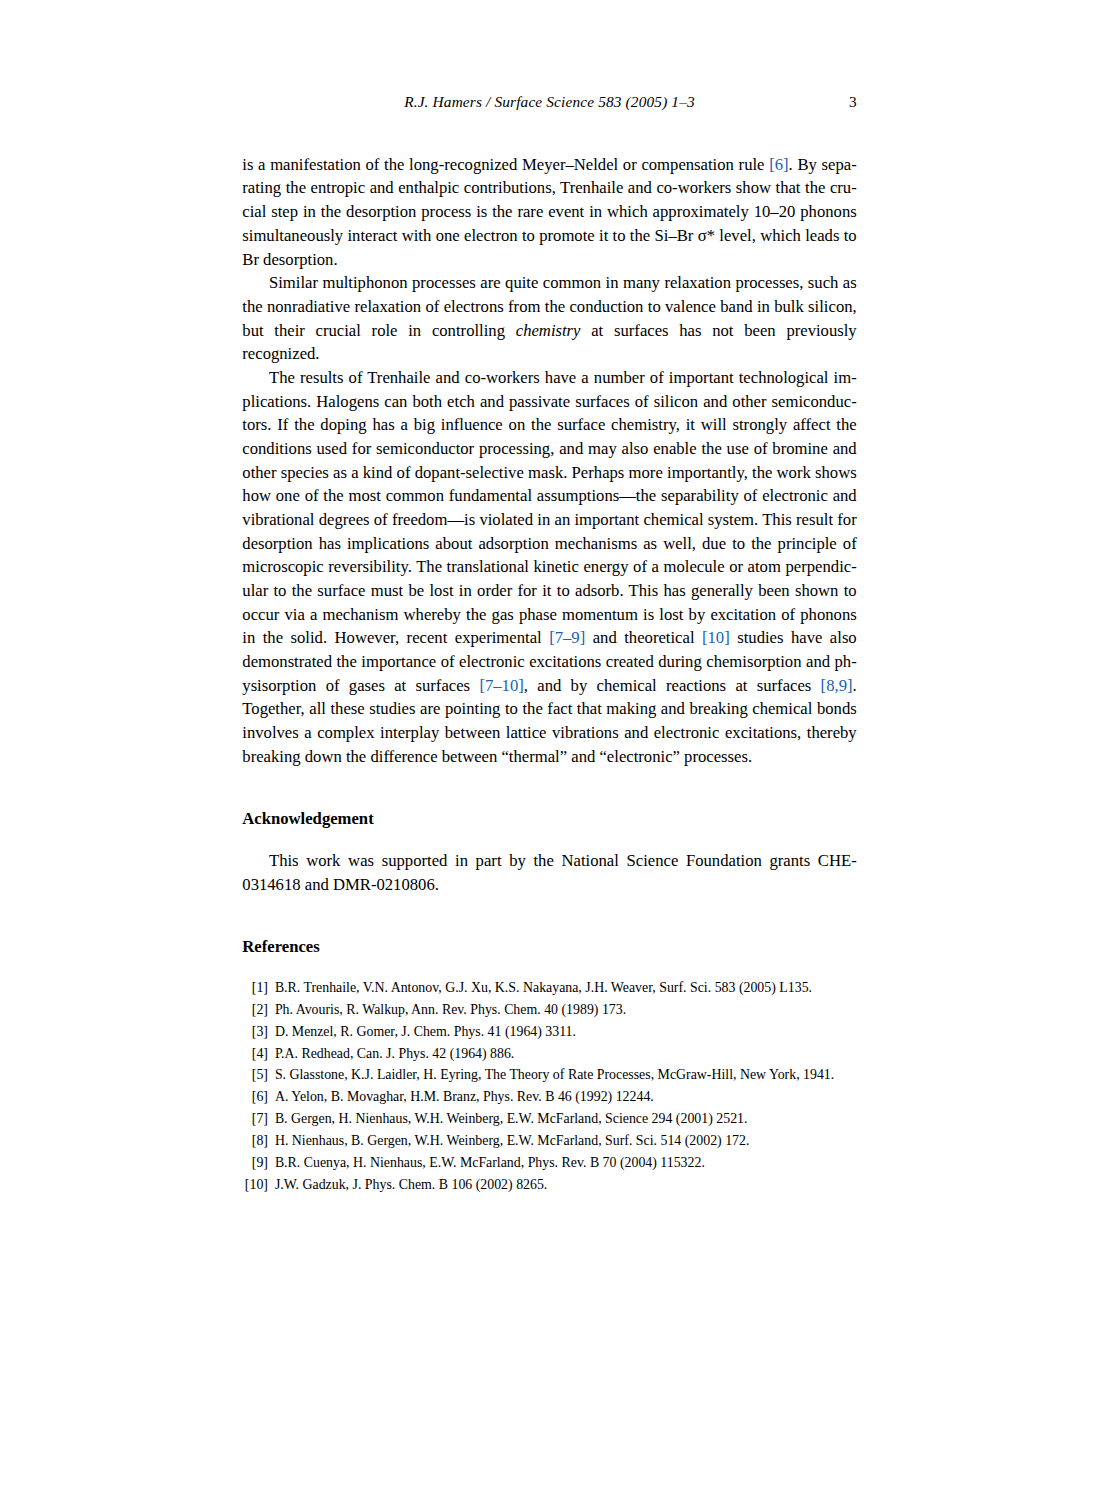R.J. Hamers / Surface Science 583 (2005) 1–3 3
is a manifestation of the long-recognized Meyer–Neldel or compensation rule [6]. By separating the entropic and enthalpic contributions, Trenhaile and co-workers show that the crucial step in the desorption process is the rare event in which approximately 10–20 phonons simultaneously interact with one electron to promote it to the Si–Br σ* level, which leads to Br desorption.
Similar multiphonon processes are quite common in many relaxation processes, such as the nonradiative relaxation of electrons from the conduction to valence band in bulk silicon, but their crucial role in controlling chemistry at surfaces has not been previously recognized.
The results of Trenhaile and co-workers have a number of important technological implications. Halogens can both etch and passivate surfaces of silicon and other semiconductors. If the doping has a big influence on the surface chemistry, it will strongly affect the conditions used for semiconductor processing, and may also enable the use of bromine and other species as a kind of dopant-selective mask. Perhaps more importantly, the work shows how one of the most common fundamental assumptions—the separability of electronic and vibrational degrees of freedom—is violated in an important chemical system. This result for desorption has implications about adsorption mechanisms as well, due to the principle of microscopic reversibility. The translational kinetic energy of a molecule or atom perpendicular to the surface must be lost in order for it to adsorb. This has generally been shown to occur via a mechanism whereby the gas phase momentum is lost by excitation of phonons in the solid. However, recent experimental [7–9] and theoretical [10] studies have also demonstrated the importance of electronic excitations created during chemisorption and physisorption of gases at surfaces [7–10], and by chemical reactions at surfaces [8,9]. Together, all these studies are pointing to the fact that making and breaking chemical bonds involves a complex interplay between lattice vibrations and electronic excitations, thereby breaking down the difference between “thermal” and “electronic” processes.
Acknowledgement
This work was supported in part by the National Science Foundation grants CHE-0314618 and DMR-0210806.
References
[1] B.R. Trenhaile, V.N. Antonov, G.J. Xu, K.S. Nakayana, J.H. Weaver, Surf. Sci. 583 (2005) L135.
[2] Ph. Avouris, R. Walkup, Ann. Rev. Phys. Chem. 40 (1989) 173.
[3] D. Menzel, R. Gomer, J. Chem. Phys. 41 (1964) 3311.
[4] P.A. Redhead, Can. J. Phys. 42 (1964) 886.
[5] S. Glasstone, K.J. Laidler, H. Eyring, The Theory of Rate Processes, McGraw-Hill, New York, 1941.
[6] A. Yelon, B. Movaghar, H.M. Branz, Phys. Rev. B 46 (1992) 12244.
[7] B. Gergen, H. Nienhaus, W.H. Weinberg, E.W. McFarland, Science 294 (2001) 2521.
[8] H. Nienhaus, B. Gergen, W.H. Weinberg, E.W. McFarland, Surf. Sci. 514 (2002) 172.
[9] B.R. Cuenya, H. Nienhaus, E.W. McFarland, Phys. Rev. B 70 (2004) 115322.
[10] J.W. Gadzuk, J. Phys. Chem. B 106 (2002) 8265.